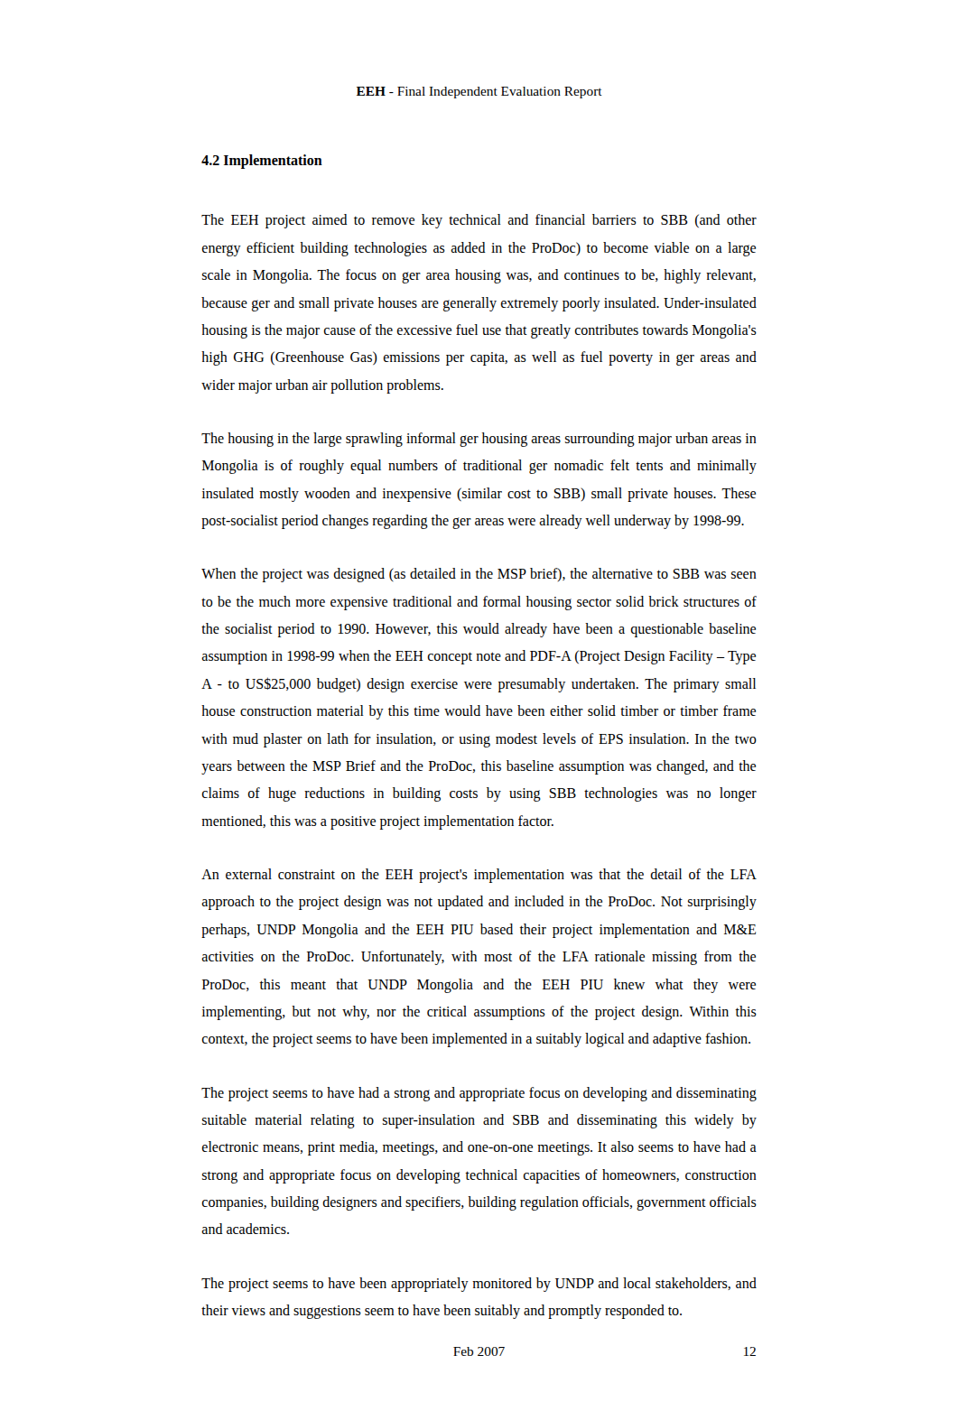EEH - Final Independent Evaluation Report
4.2 Implementation
The EEH project aimed to remove key technical and financial barriers to SBB (and other energy efficient building technologies as added in the ProDoc) to become viable on a large scale in Mongolia. The focus on ger area housing was, and continues to be, highly relevant, because ger and small private houses are generally extremely poorly insulated. Under-insulated housing is the major cause of the excessive fuel use that greatly contributes towards Mongolia's high GHG (Greenhouse Gas) emissions per capita, as well as fuel poverty in ger areas and wider major urban air pollution problems.
The housing in the large sprawling informal ger housing areas surrounding major urban areas in Mongolia is of roughly equal numbers of traditional ger nomadic felt tents and minimally insulated mostly wooden and inexpensive (similar cost to SBB) small private houses. These post-socialist period changes regarding the ger areas were already well underway by 1998-99.
When the project was designed (as detailed in the MSP brief), the alternative to SBB was seen to be the much more expensive traditional and formal housing sector solid brick structures of the socialist period to 1990. However, this would already have been a questionable baseline assumption in 1998-99 when the EEH concept note and PDF-A (Project Design Facility – Type A - to US$25,000 budget) design exercise were presumably undertaken. The primary small house construction material by this time would have been either solid timber or timber frame with mud plaster on lath for insulation, or using modest levels of EPS insulation. In the two years between the MSP Brief and the ProDoc, this baseline assumption was changed, and the claims of huge reductions in building costs by using SBB technologies was no longer mentioned, this was a positive project implementation factor.
An external constraint on the EEH project's implementation was that the detail of the LFA approach to the project design was not updated and included in the ProDoc. Not surprisingly perhaps, UNDP Mongolia and the EEH PIU based their project implementation and M&E activities on the ProDoc. Unfortunately, with most of the LFA rationale missing from the ProDoc, this meant that UNDP Mongolia and the EEH PIU knew what they were implementing, but not why, nor the critical assumptions of the project design. Within this context, the project seems to have been implemented in a suitably logical and adaptive fashion.
The project seems to have had a strong and appropriate focus on developing and disseminating suitable material relating to super-insulation and SBB and disseminating this widely by electronic means, print media, meetings, and one-on-one meetings. It also seems to have had a strong and appropriate focus on developing technical capacities of homeowners, construction companies, building designers and specifiers, building regulation officials, government officials and academics.
The project seems to have been appropriately monitored by UNDP and local stakeholders, and their views and suggestions seem to have been suitably and promptly responded to.
Feb 2007
12